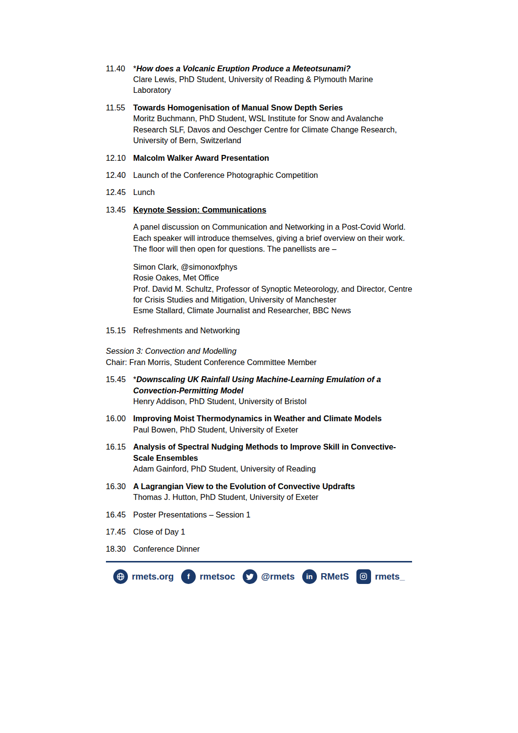11.40
*How does a Volcanic Eruption Produce a Meteotsunami?
Clare Lewis, PhD Student, University of Reading & Plymouth Marine Laboratory
11.55
Towards Homogenisation of Manual Snow Depth Series
Moritz Buchmann, PhD Student, WSL Institute for Snow and Avalanche Research SLF, Davos and Oeschger Centre for Climate Change Research, University of Bern, Switzerland
12.10
Malcolm Walker Award Presentation
12.40
Launch of the Conference Photographic Competition
12.45
Lunch
13.45
Keynote Session: Communications
A panel discussion on Communication and Networking in a Post-Covid World. Each speaker will introduce themselves, giving a brief overview on their work. The floor will then open for questions. The panellists are –
Simon Clark, @simonoxfphys
Rosie Oakes, Met Office
Prof. David M. Schultz, Professor of Synoptic Meteorology, and Director, Centre for Crisis Studies and Mitigation, University of Manchester
Esme Stallard, Climate Journalist and Researcher, BBC News
15.15
Refreshments and Networking
Session 3: Convection and Modelling
Chair: Fran Morris, Student Conference Committee Member
15.45
*Downscaling UK Rainfall Using Machine-Learning Emulation of a Convection-Permitting Model
Henry Addison, PhD Student, University of Bristol
16.00
Improving Moist Thermodynamics in Weather and Climate Models
Paul Bowen, PhD Student, University of Exeter
16.15
Analysis of Spectral Nudging Methods to Improve Skill in Convective-Scale Ensembles
Adam Gainford, PhD Student, University of Reading
16.30
A Lagrangian View to the Evolution of Convective Updrafts
Thomas J. Hutton, PhD Student, University of Exeter
16.45
Poster Presentations – Session 1
17.45
Close of Day 1
18.30
Conference Dinner
rmets.org
f rmetsoc
@rmets
in RMetS
rmets_